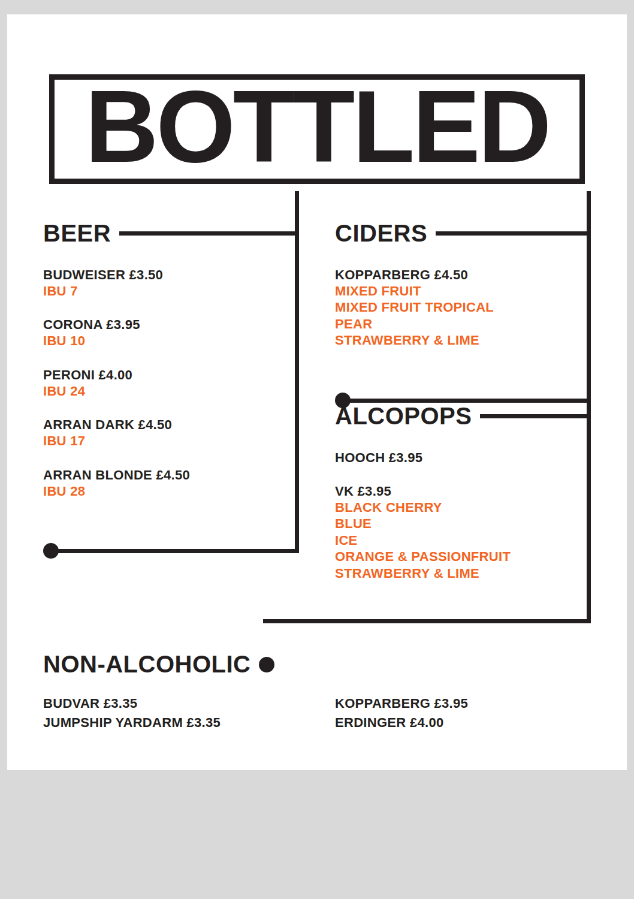Bottled
Beer
Budweiser £3.50
IBU 7
Corona £3.95
IBU 10
Peroni £4.00
IBU 24
Arran Dark £4.50
IBU 17
Arran Blonde £4.50
IBU 28
Ciders
Kopparberg £4.50
Mixed Fruit
Mixed Fruit Tropical
Pear
Strawberry & Lime
Alcopops
Hooch £3.95
VK £3.95
Black Cherry
Blue
Ice
Orange & Passionfruit
Strawberry & Lime
Non-Alcoholic
Budvar £3.35
Jumpship Yardarm £3.35
Kopparberg £3.95
Erdinger £4.00